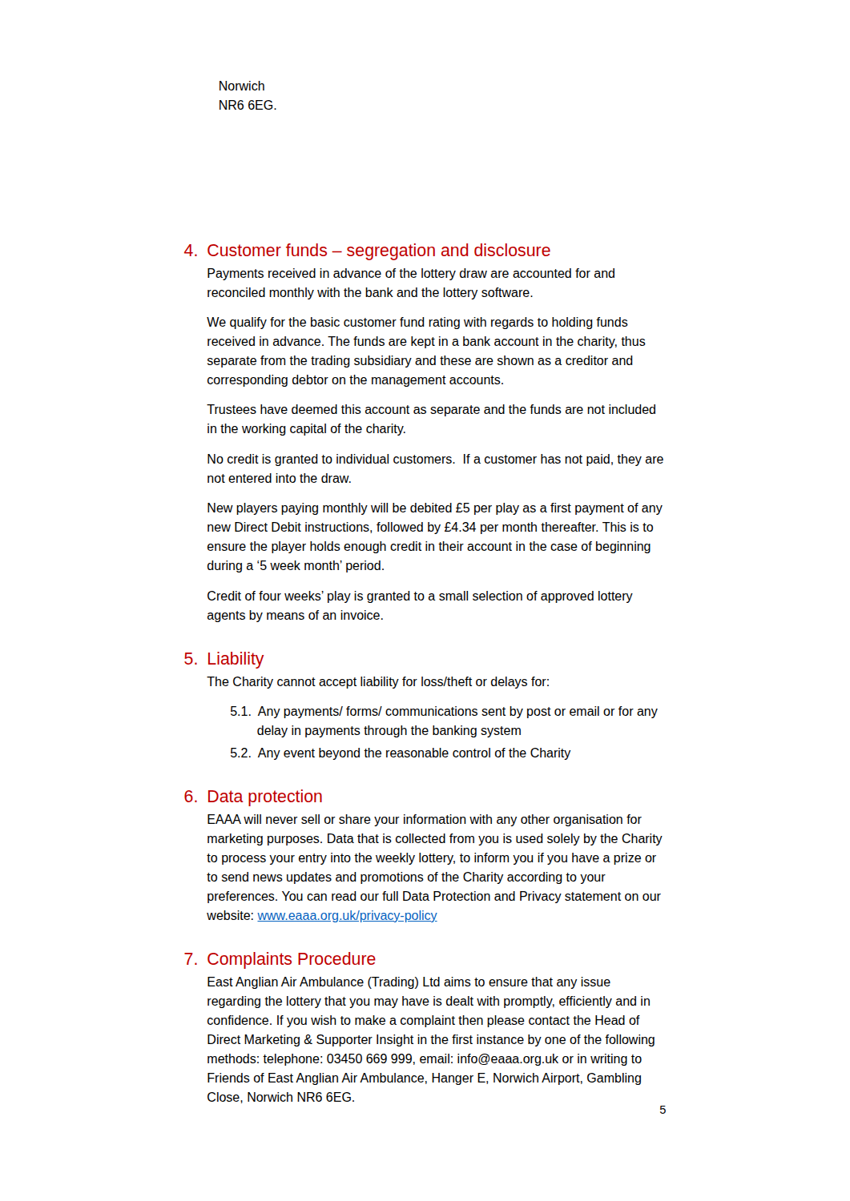Norwich
NR6 6EG.
4. Customer funds – segregation and disclosure
Payments received in advance of the lottery draw are accounted for and reconciled monthly with the bank and the lottery software.
We qualify for the basic customer fund rating with regards to holding funds received in advance. The funds are kept in a bank account in the charity, thus separate from the trading subsidiary and these are shown as a creditor and corresponding debtor on the management accounts.
Trustees have deemed this account as separate and the funds are not included in the working capital of the charity.
No credit is granted to individual customers. If a customer has not paid, they are not entered into the draw.
New players paying monthly will be debited £5 per play as a first payment of any new Direct Debit instructions, followed by £4.34 per month thereafter. This is to ensure the player holds enough credit in their account in the case of beginning during a ‘5 week month’ period.
Credit of four weeks’ play is granted to a small selection of approved lottery agents by means of an invoice.
5. Liability
The Charity cannot accept liability for loss/theft or delays for:
5.1. Any payments/ forms/ communications sent by post or email or for any delay in payments through the banking system
5.2. Any event beyond the reasonable control of the Charity
6. Data protection
EAAA will never sell or share your information with any other organisation for marketing purposes. Data that is collected from you is used solely by the Charity to process your entry into the weekly lottery, to inform you if you have a prize or to send news updates and promotions of the Charity according to your preferences. You can read our full Data Protection and Privacy statement on our website: www.eaaa.org.uk/privacy-policy
7. Complaints Procedure
East Anglian Air Ambulance (Trading) Ltd aims to ensure that any issue regarding the lottery that you may have is dealt with promptly, efficiently and in confidence. If you wish to make a complaint then please contact the Head of Direct Marketing & Supporter Insight in the first instance by one of the following methods: telephone: 03450 669 999, email: info@eaaa.org.uk or in writing to Friends of East Anglian Air Ambulance, Hanger E, Norwich Airport, Gambling Close, Norwich NR6 6EG.
5